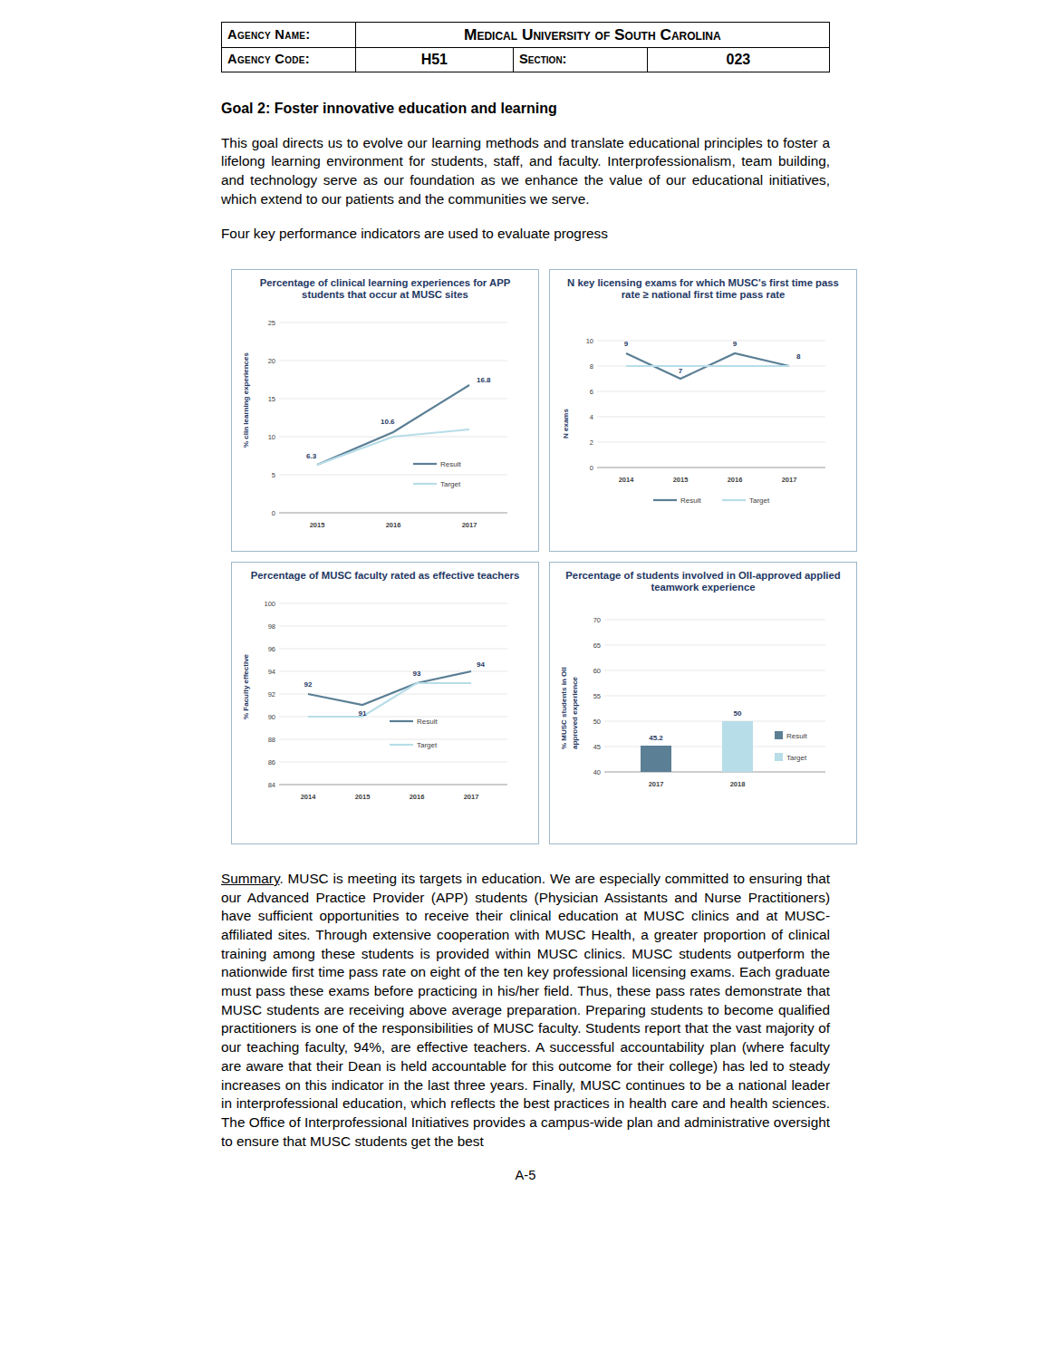| Agency Name: | Medical University of South Carolina |
| Agency Code: | H51 | Section: | 023 |
Goal 2: Foster innovative education and learning
This goal directs us to evolve our learning methods and translate educational principles to foster a lifelong learning environment for students, staff, and faculty. Interprofessionalism, team building, and technology serve as our foundation as we enhance the value of our educational initiatives, which extend to our patients and the communities we serve.
Four key performance indicators are used to evaluate progress
| Percentage of clinical learning experiences for APP students that occur at MUSC sites % clin learning experiences 25 20 15 10 5 0 2015 2016 2017 6.3 10.6 16.8 Result Target | N key licensing exams for which MUSC's first time pass rate ≥ national first time pass rate N exams 10 8 6 4 2 0 2014 2015 2016 2017 9 7 9 8 Result Target |
| Percentage of MUSC faculty rated as effective teachers % Faculty effective 100 98 96 94 92 90 88 86 84 2014 2015 2016 2017 92 91 93 94 Result Target | Percentage of students involved in OII-approved applied teamwork experience % MUSC students in OII approved experience 70 65 60 55 50 45 40 45.2 50 2017 2018 Result Target |
Summary. MUSC is meeting its targets in education. We are especially committed to ensuring that our Advanced Practice Provider (APP) students (Physician Assistants and Nurse Practitioners) have sufficient opportunities to receive their clinical education at MUSC clinics and at MUSC-affiliated sites. Through extensive cooperation with MUSC Health, a greater proportion of clinical training among these students is provided within MUSC clinics. MUSC students outperform the nationwide first time pass rate on eight of the ten key professional licensing exams. Each graduate must pass these exams before practicing in his/her field. Thus, these pass rates demonstrate that MUSC students are receiving above average preparation. Preparing students to become qualified practitioners is one of the responsibilities of MUSC faculty. Students report that the vast majority of our teaching faculty, 94%, are effective teachers. A successful accountability plan (where faculty are aware that their Dean is held accountable for this outcome for their college) has led to steady increases on this indicator in the last three years. Finally, MUSC continues to be a national leader in interprofessional education, which reflects the best practices in health care and health sciences. The Office of Interprofessional Initiatives provides a campus-wide plan and administrative oversight to ensure that MUSC students get the best
A-5